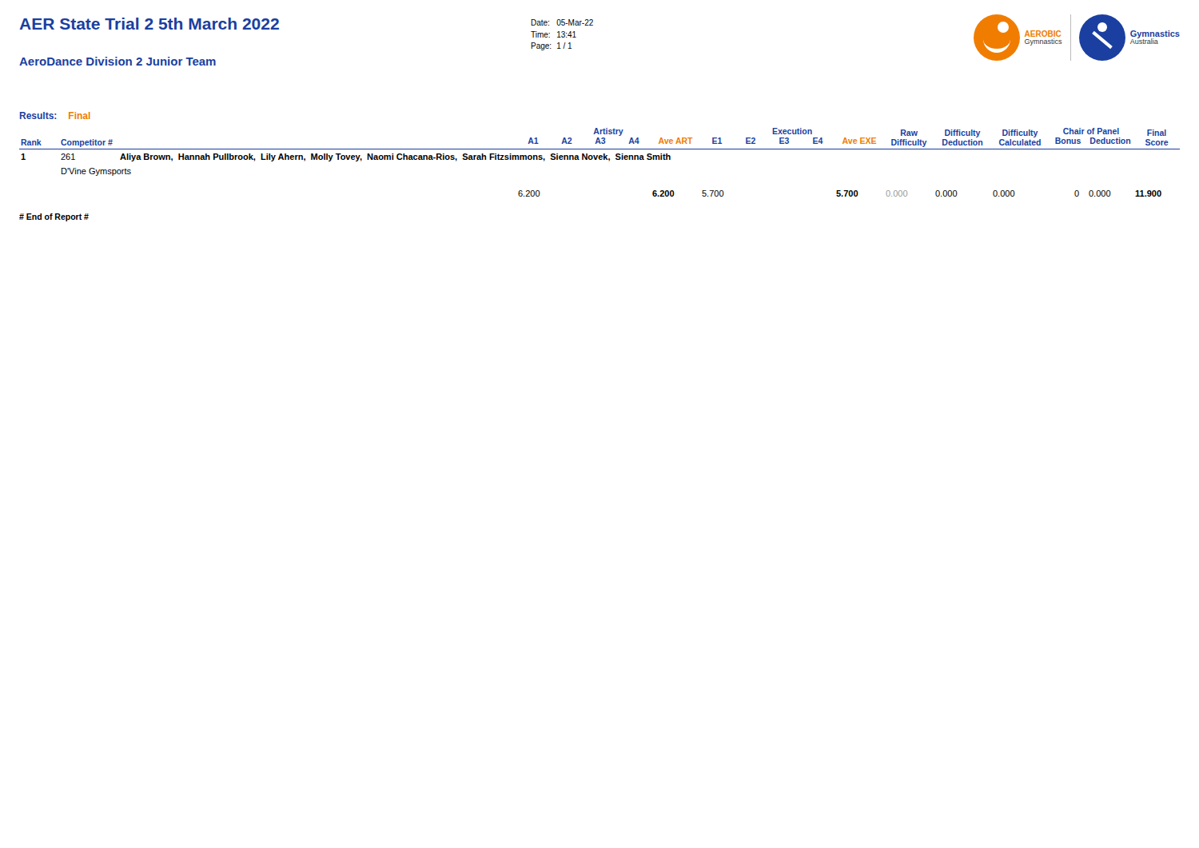AER State Trial 2 5th March 2022
AeroDance Division 2 Junior Team
| Date: | 05-Mar-22 |
| Time: | 13:41 |
| Page: | 1 / 1 |
AEROBIC
Gymnastics
Gymnastics
Australia
Results: Final
| Rank | Competitor # | | Artistry | Execution | Raw Difficulty | Difficulty Deduction | Difficulty Calculated | Chair of Panel | Final Score |
| --- | --- | --- | --- | --- | --- | --- | --- | --- | --- |
| A1 | A2 | A3 | A4 | Ave ART | E1 | E2 | E3 | E4 | Ave EXE | Bonus | Deduction |
| 1 | 261 | Aliya Brown, Hannah Pullbrook, Lily Ahern, Molly Tovey, Naomi Chacana-Rios, Sarah Fitzsimmons, Sienna Novek, Sienna Smith |
| | D'Vine Gymsports |
| | | | 6.200 | | | | 6.200 | 5.700 | | | | 5.700 | 0.000 | 0.000 | 0.000 | 0 | 0.000 | 11.900 |
# End of Report #